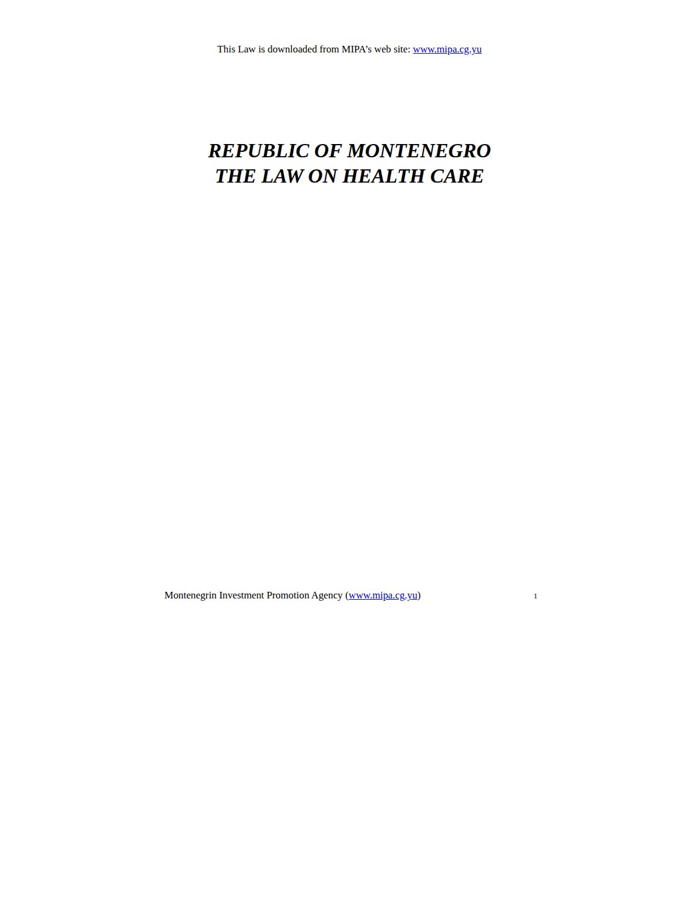This Law is downloaded from MIPA’s web site: www.mipa.cg.yu
REPUBLIC OF MONTENEGRO
THE LAW ON HEALTH CARE
Montenegrin Investment Promotion Agency (www.mipa.cg.yu)
1